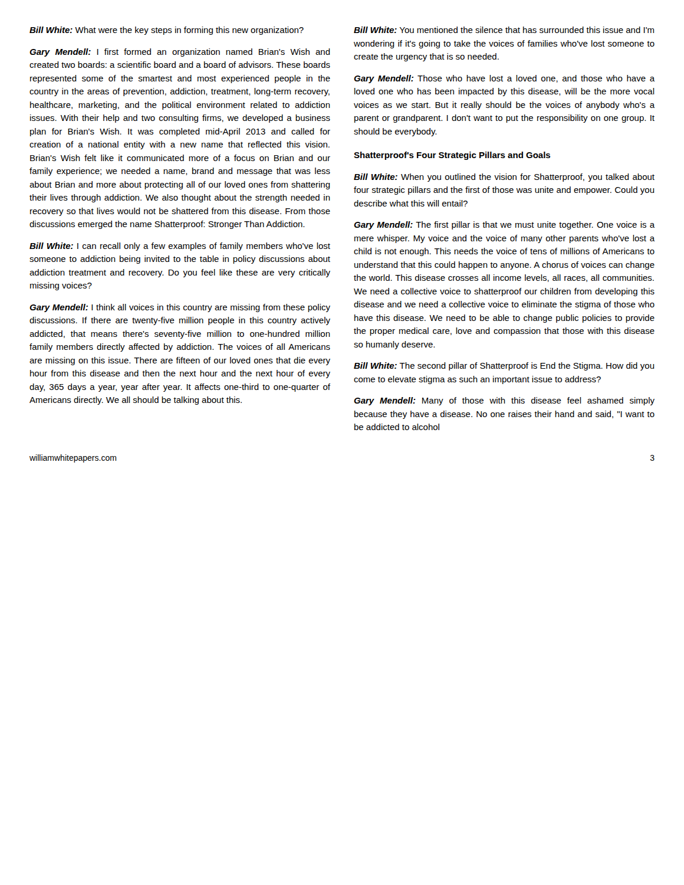Bill White: What were the key steps in forming this new organization?
Gary Mendell: I first formed an organization named Brian's Wish and created two boards: a scientific board and a board of advisors. These boards represented some of the smartest and most experienced people in the country in the areas of prevention, addiction, treatment, long-term recovery, healthcare, marketing, and the political environment related to addiction issues. With their help and two consulting firms, we developed a business plan for Brian's Wish. It was completed mid-April 2013 and called for creation of a national entity with a new name that reflected this vision. Brian's Wish felt like it communicated more of a focus on Brian and our family experience; we needed a name, brand and message that was less about Brian and more about protecting all of our loved ones from shattering their lives through addiction. We also thought about the strength needed in recovery so that lives would not be shattered from this disease. From those discussions emerged the name Shatterproof: Stronger Than Addiction.
Bill White: I can recall only a few examples of family members who've lost someone to addiction being invited to the table in policy discussions about addiction treatment and recovery. Do you feel like these are very critically missing voices?
Gary Mendell: I think all voices in this country are missing from these policy discussions. If there are twenty-five million people in this country actively addicted, that means there's seventy-five million to one-hundred million family members directly affected by addiction. The voices of all Americans are missing on this issue. There are fifteen of our loved ones that die every hour from this disease and then the next hour and the next hour of every day, 365 days a year, year after year. It affects one-third to one-quarter of Americans directly. We all should be talking about this.
Bill White: You mentioned the silence that has surrounded this issue and I'm wondering if it's going to take the voices of families who've lost someone to create the urgency that is so needed.
Gary Mendell: Those who have lost a loved one, and those who have a loved one who has been impacted by this disease, will be the more vocal voices as we start. But it really should be the voices of anybody who's a parent or grandparent. I don't want to put the responsibility on one group. It should be everybody.
Shatterproof's Four Strategic Pillars and Goals
Bill White: When you outlined the vision for Shatterproof, you talked about four strategic pillars and the first of those was unite and empower. Could you describe what this will entail?
Gary Mendell: The first pillar is that we must unite together. One voice is a mere whisper. My voice and the voice of many other parents who've lost a child is not enough. This needs the voice of tens of millions of Americans to understand that this could happen to anyone. A chorus of voices can change the world. This disease crosses all income levels, all races, all communities. We need a collective voice to shatterproof our children from developing this disease and we need a collective voice to eliminate the stigma of those who have this disease. We need to be able to change public policies to provide the proper medical care, love and compassion that those with this disease so humanly deserve.
Bill White: The second pillar of Shatterproof is End the Stigma. How did you come to elevate stigma as such an important issue to address?
Gary Mendell: Many of those with this disease feel ashamed simply because they have a disease. No one raises their hand and said, "I want to be addicted to alcohol
williamwhitepapers.com 3